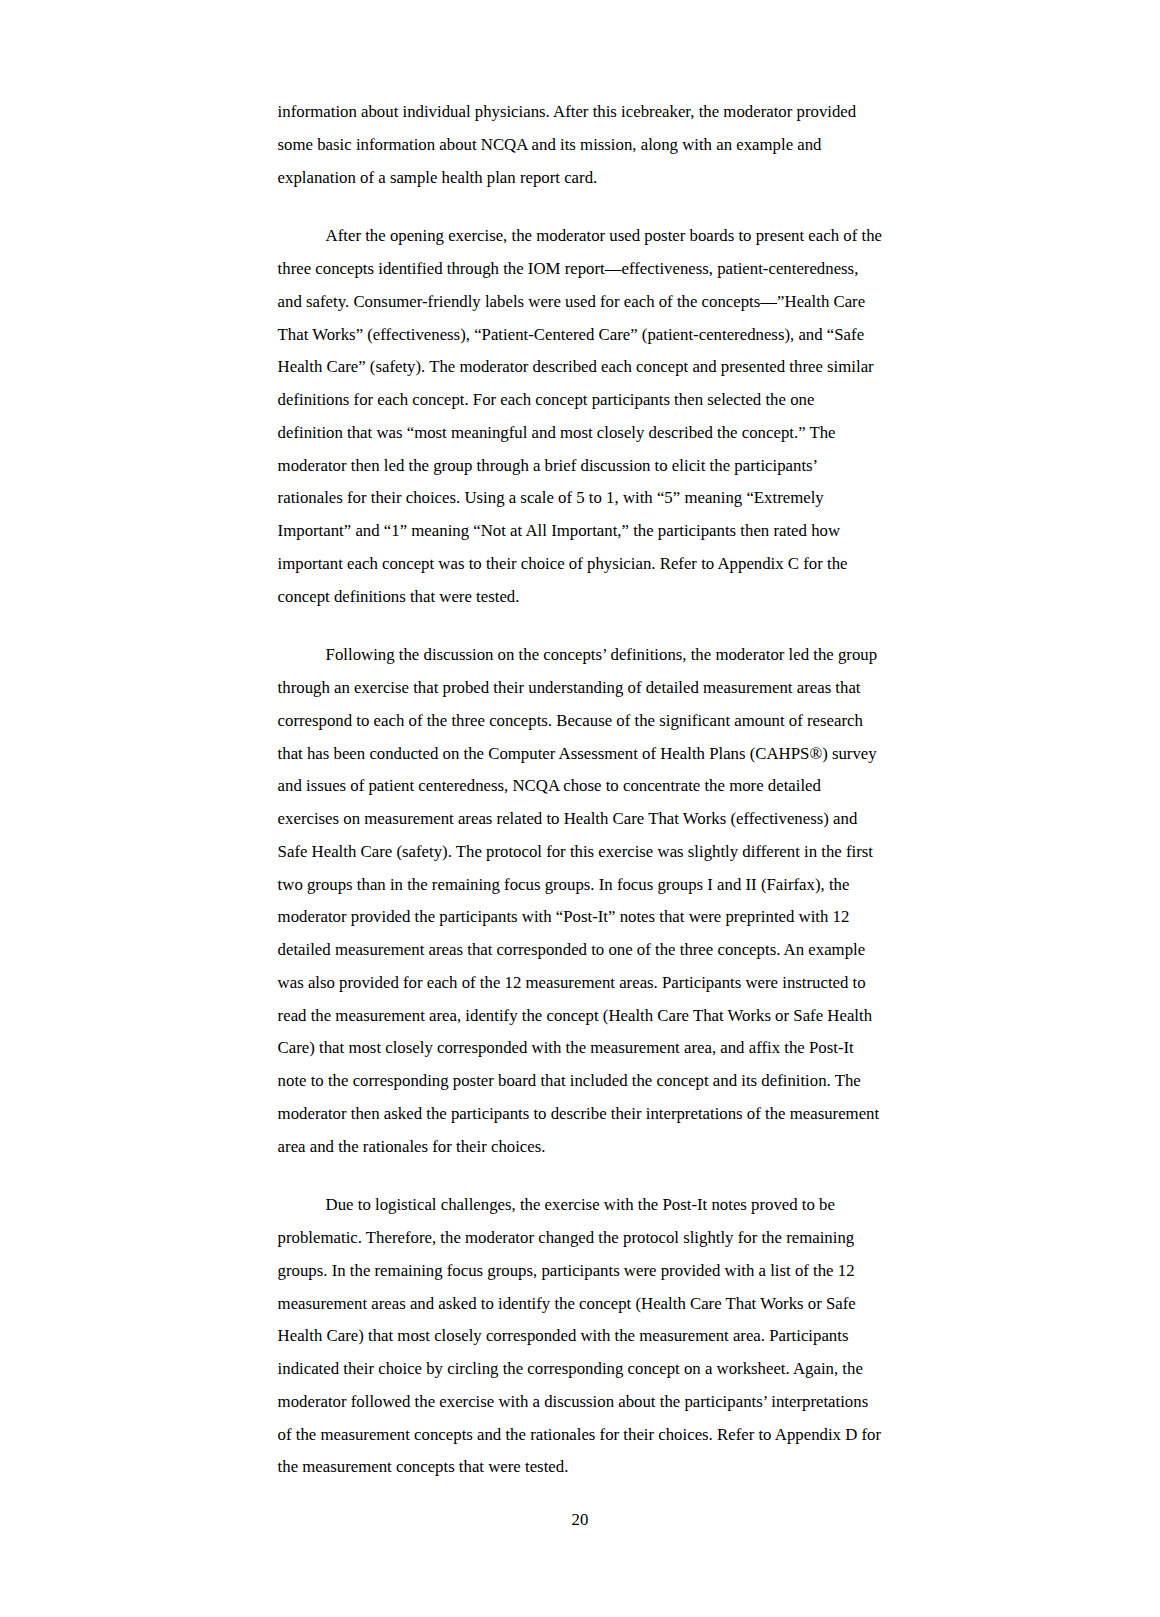information about individual physicians. After this icebreaker, the moderator provided some basic information about NCQA and its mission, along with an example and explanation of a sample health plan report card.
After the opening exercise, the moderator used poster boards to present each of the three concepts identified through the IOM report—effectiveness, patient-centeredness, and safety. Consumer-friendly labels were used for each of the concepts—”Health Care That Works” (effectiveness), “Patient-Centered Care” (patient-centeredness), and “Safe Health Care” (safety). The moderator described each concept and presented three similar definitions for each concept. For each concept participants then selected the one definition that was “most meaningful and most closely described the concept.” The moderator then led the group through a brief discussion to elicit the participants’ rationales for their choices. Using a scale of 5 to 1, with “5” meaning “Extremely Important” and “1” meaning “Not at All Important,” the participants then rated how important each concept was to their choice of physician. Refer to Appendix C for the concept definitions that were tested.
Following the discussion on the concepts’ definitions, the moderator led the group through an exercise that probed their understanding of detailed measurement areas that correspond to each of the three concepts. Because of the significant amount of research that has been conducted on the Computer Assessment of Health Plans (CAHPS®) survey and issues of patient centeredness, NCQA chose to concentrate the more detailed exercises on measurement areas related to Health Care That Works (effectiveness) and Safe Health Care (safety). The protocol for this exercise was slightly different in the first two groups than in the remaining focus groups. In focus groups I and II (Fairfax), the moderator provided the participants with “Post-It” notes that were preprinted with 12 detailed measurement areas that corresponded to one of the three concepts. An example was also provided for each of the 12 measurement areas. Participants were instructed to read the measurement area, identify the concept (Health Care That Works or Safe Health Care) that most closely corresponded with the measurement area, and affix the Post-It note to the corresponding poster board that included the concept and its definition. The moderator then asked the participants to describe their interpretations of the measurement area and the rationales for their choices.
Due to logistical challenges, the exercise with the Post-It notes proved to be problematic. Therefore, the moderator changed the protocol slightly for the remaining groups. In the remaining focus groups, participants were provided with a list of the 12 measurement areas and asked to identify the concept (Health Care That Works or Safe Health Care) that most closely corresponded with the measurement area. Participants indicated their choice by circling the corresponding concept on a worksheet. Again, the moderator followed the exercise with a discussion about the participants’ interpretations of the measurement concepts and the rationales for their choices. Refer to Appendix D for the measurement concepts that were tested.
20